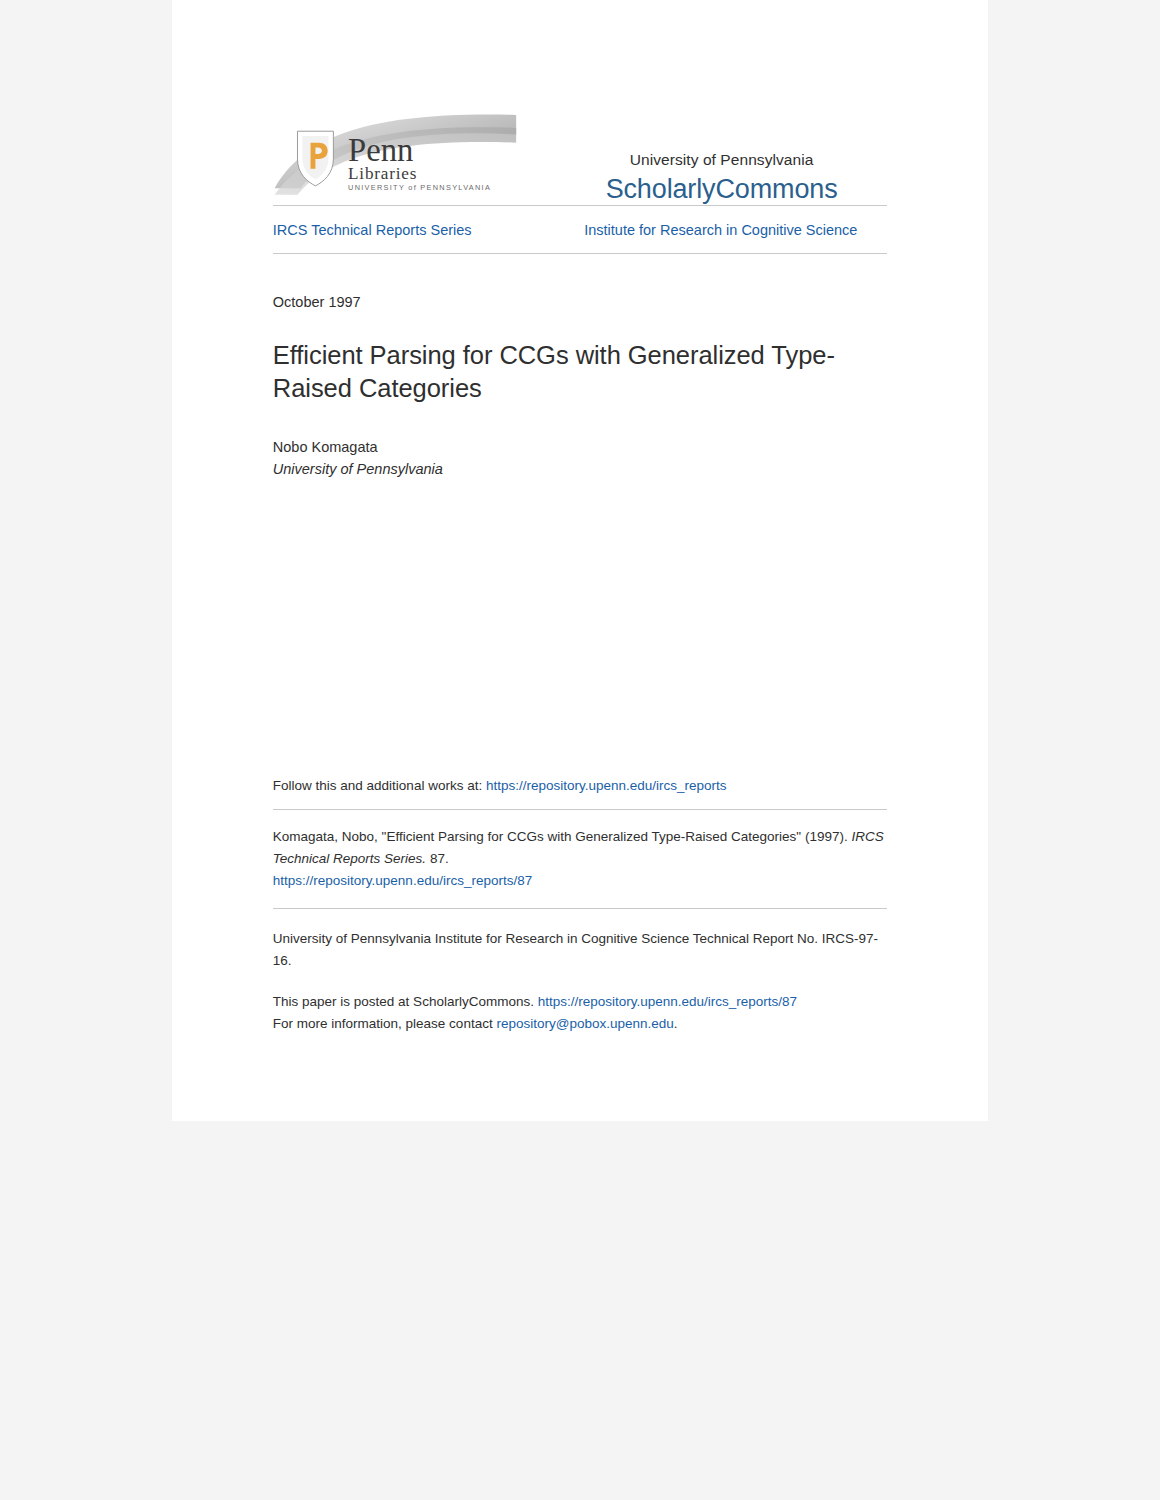Penn Libraries UNIVERSITY of PENNSYLVANIA
University of Pennsylvania
ScholarlyCommons
IRCS Technical Reports Series
Institute for Research in Cognitive Science
October 1997
Efficient Parsing for CCGs with Generalized Type-Raised Categories
Nobo Komagata
University of Pennsylvania
Follow this and additional works at: https://repository.upenn.edu/ircs_reports
Komagata, Nobo, "Efficient Parsing for CCGs with Generalized Type-Raised Categories" (1997). IRCS Technical Reports Series. 87.
https://repository.upenn.edu/ircs_reports/87
University of Pennsylvania Institute for Research in Cognitive Science Technical Report No. IRCS-97-16.
This paper is posted at ScholarlyCommons. https://repository.upenn.edu/ircs_reports/87
For more information, please contact repository@pobox.upenn.edu.